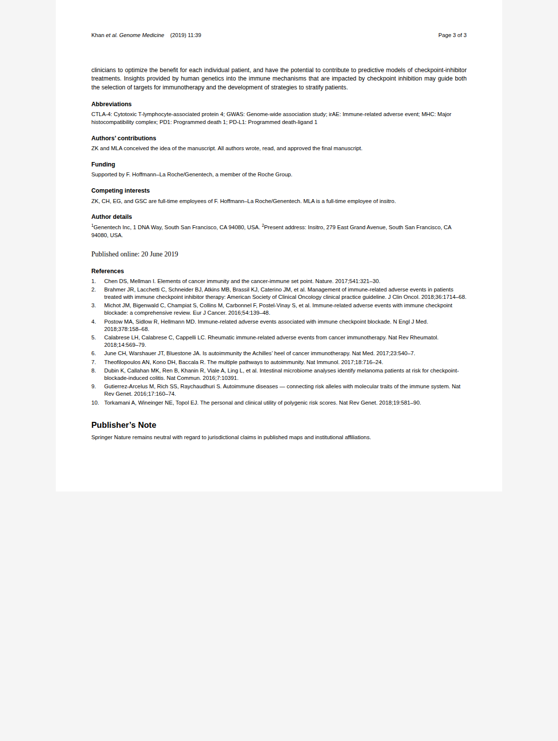Khan et al. Genome Medicine (2019) 11:39
Page 3 of 3
clinicians to optimize the benefit for each individual patient, and have the potential to contribute to predictive models of checkpoint-inhibitor treatments. Insights provided by human genetics into the immune mechanisms that are impacted by checkpoint inhibition may guide both the selection of targets for immunotherapy and the development of strategies to stratify patients.
Abbreviations
CTLA-4: Cytotoxic T-lymphocyte-associated protein 4; GWAS: Genome-wide association study; irAE: Immune-related adverse event; MHC: Major histocompatibility complex; PD1: Programmed death 1; PD-L1: Programmed death-ligand 1
Authors’ contributions
ZK and MLA conceived the idea of the manuscript. All authors wrote, read, and approved the final manuscript.
Funding
Supported by F. Hoffmann–La Roche/Genentech, a member of the Roche Group.
Competing interests
ZK, CH, EG, and GSC are full-time employees of F. Hoffmann–La Roche/Genentech. MLA is a full-time employee of insitro.
Author details
1Genentech Inc, 1 DNA Way, South San Francisco, CA 94080, USA. 2Present address: Insitro, 279 East Grand Avenue, South San Francisco, CA 94080, USA.
Published online: 20 June 2019
References
1. Chen DS, Mellman I. Elements of cancer immunity and the cancer-immune set point. Nature. 2017;541:321–30.
2. Brahmer JR, Lacchetti C, Schneider BJ, Atkins MB, Brassil KJ, Caterino JM, et al. Management of immune-related adverse events in patients treated with immune checkpoint inhibitor therapy: American Society of Clinical Oncology clinical practice guideline. J Clin Oncol. 2018;36:1714–68.
3. Michot JM, Bigenwald C, Champiat S, Collins M, Carbonnel F, Postel-Vinay S, et al. Immune-related adverse events with immune checkpoint blockade: a comprehensive review. Eur J Cancer. 2016;54:139–48.
4. Postow MA, Sidlow R, Hellmann MD. Immune-related adverse events associated with immune checkpoint blockade. N Engl J Med. 2018;378:158–68.
5. Calabrese LH, Calabrese C, Cappelli LC. Rheumatic immune-related adverse events from cancer immunotherapy. Nat Rev Rheumatol. 2018;14:569–79.
6. June CH, Warshauer JT, Bluestone JA. Is autoimmunity the Achilles’ heel of cancer immunotherapy. Nat Med. 2017;23:540–7.
7. Theofilopoulos AN, Kono DH, Baccala R. The multiple pathways to autoimmunity. Nat Immunol. 2017;18:716–24.
8. Dubin K, Callahan MK, Ren B, Khanin R, Viale A, Ling L, et al. Intestinal microbiome analyses identify melanoma patients at risk for checkpoint-blockade-induced colitis. Nat Commun. 2016;7:10391.
9. Gutierrez-Arcelus M, Rich SS, Raychaudhuri S. Autoimmune diseases — connecting risk alleles with molecular traits of the immune system. Nat Rev Genet. 2016;17:160–74.
10. Torkamani A, Wineinger NE, Topol EJ. The personal and clinical utility of polygenic risk scores. Nat Rev Genet. 2018;19:581–90.
Publisher’s Note
Springer Nature remains neutral with regard to jurisdictional claims in published maps and institutional affiliations.